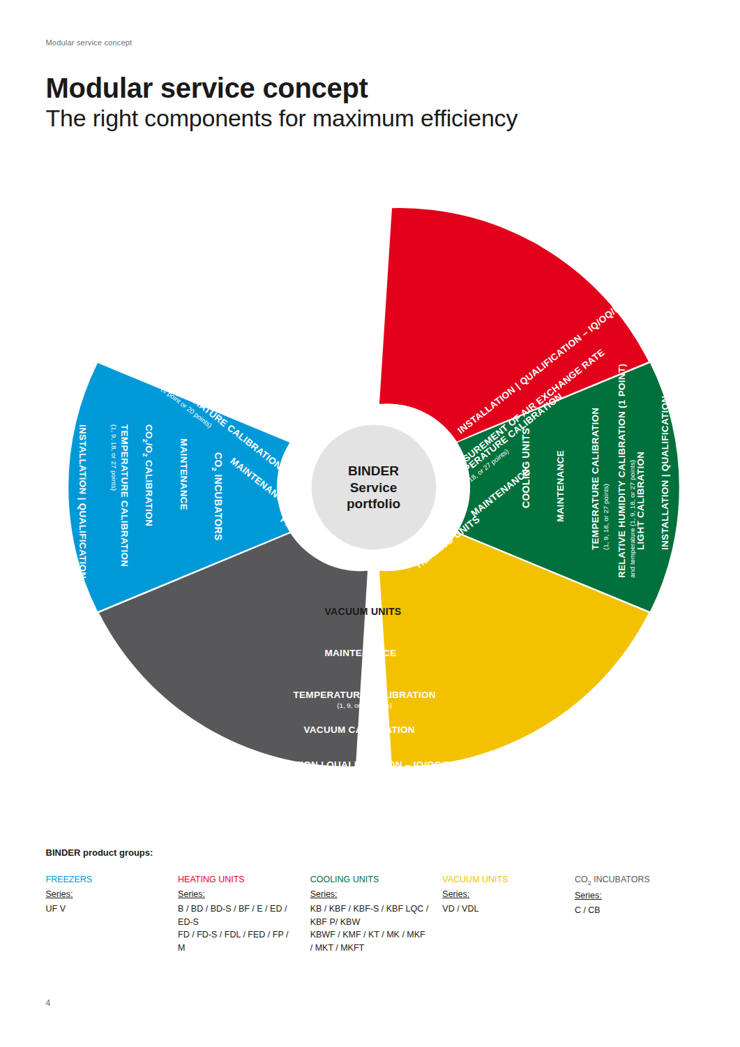Modular service concept
Modular service concept
The right components for maximum efficiency
BINDER
Service
portfolio
INSTALLATION | QUALIFICATION – IQ/OQ/PQ
MEASUREMENT OF AIR EXCHANGE RATE
TEMPERATURE CALIBRATION (1, 9, 18, or 27 points)
MAINTENANCE
HEATING UNITS
INSTALLATION | QUALIFICATION – IQ/OQ/PQ
TEMPERATURE CALIBRATION (1 point or 20 points)
MAINTENANCE
FREEZERS
INSTALLATION | QUALIFICATION – IQ/OQ/PQ | LEAK TESTING
LIGHT CALIBRATION
RELATIVE HUMIDITY CALIBRATION (1 POINT) and temperature (1, 9, 18, or 27 points)
TEMPERATURE CALIBRATION (1, 9, 18, or 27 points)
MAINTENANCE
COOLING UNITS
INSTALLATION | QUALIFICATION - IQ/OQ/PQ
TEMPERATURE CALIBRATION (1, 9, 18, or 27 points)
CO2/O2 CALIBRATION
MAINTENANCE
CO2 INCUBATORS
VACUUM UNITS
MAINTENANCE
TEMPERATURE CALIBRATION (1, 9, or 15 points)
VACUUM CALIBRATION
INSTALLATION | QUALIFICATION – IQ/OQ/PQ
BINDER product groups:
FREEZERS
Series:
UF V
HEATING UNITS
Series:
B / BD / BD-S / BF / E / ED / ED-S
FD / FD-S / FDL / FED / FP / M
COOLING UNITS
Series:
KB / KBF / KBF-S / KBF LQC / KBF P/ KBW
KBWF / KMF / KT / MK / MKF / MKT / MKFT
VACUUM UNITS
Series:
VD / VDL
CO2 INCUBATORS
Series:
C / CB
4